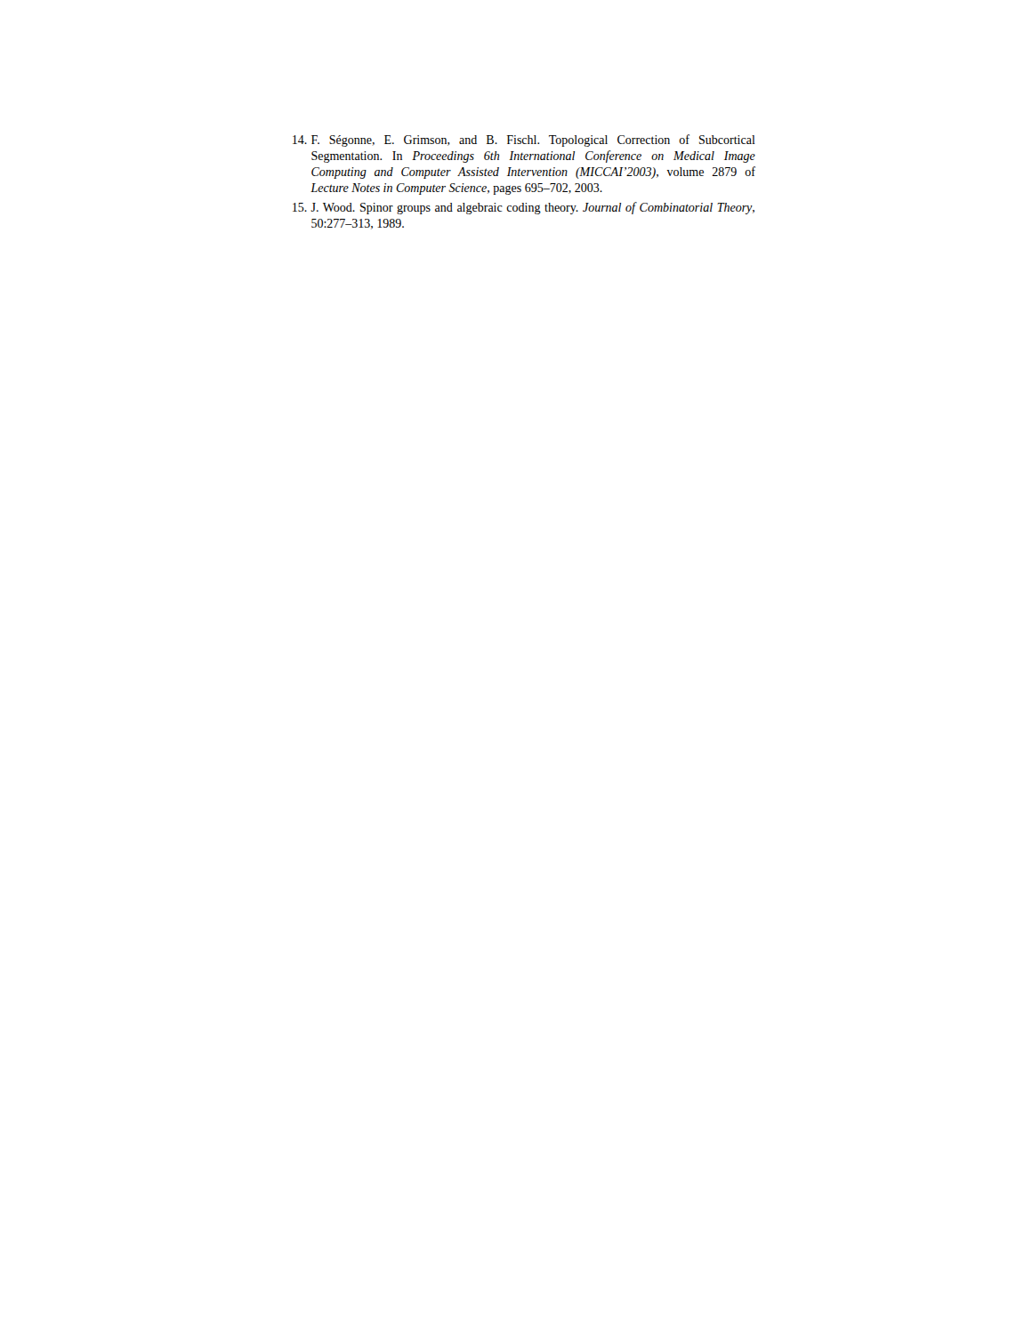14. F. Ségonne, E. Grimson, and B. Fischl. Topological Correction of Subcortical Segmentation. In Proceedings 6th International Conference on Medical Image Computing and Computer Assisted Intervention (MICCAI’2003), volume 2879 of Lecture Notes in Computer Science, pages 695–702, 2003.
15. J. Wood. Spinor groups and algebraic coding theory. Journal of Combinatorial Theory, 50:277–313, 1989.